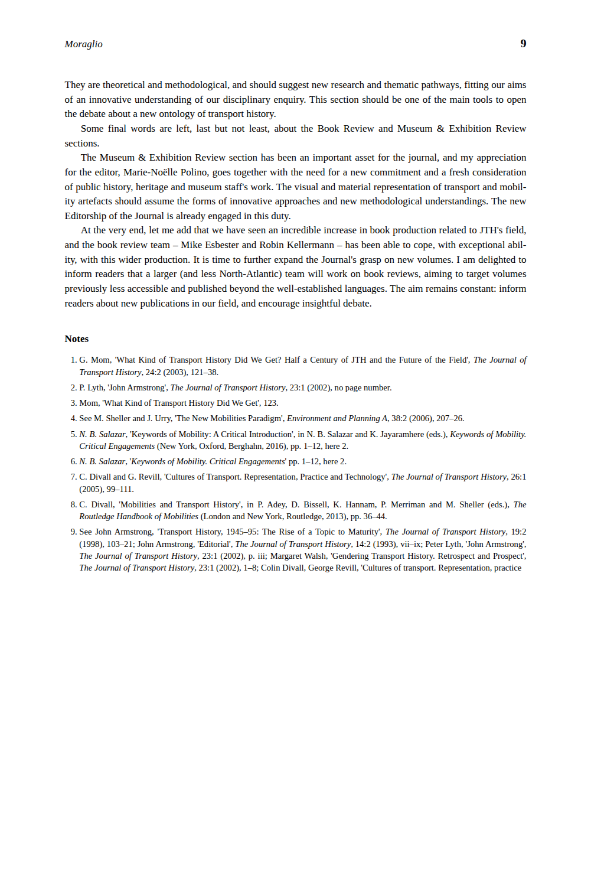Moraglio 9
They are theoretical and methodological, and should suggest new research and thematic pathways, fitting our aims of an innovative understanding of our disciplinary enquiry. This section should be one of the main tools to open the debate about a new ontology of transport history.
Some final words are left, last but not least, about the Book Review and Museum & Exhibition Review sections.
The Museum & Exhibition Review section has been an important asset for the journal, and my appreciation for the editor, Marie-Noëlle Polino, goes together with the need for a new commitment and a fresh consideration of public history, heritage and museum staff's work. The visual and material representation of transport and mobility artefacts should assume the forms of innovative approaches and new methodological understandings. The new Editorship of the Journal is already engaged in this duty.
At the very end, let me add that we have seen an incredible increase in book production related to JTH's field, and the book review team – Mike Esbester and Robin Kellermann – has been able to cope, with exceptional ability, with this wider production. It is time to further expand the Journal's grasp on new volumes. I am delighted to inform readers that a larger (and less North-Atlantic) team will work on book reviews, aiming to target volumes previously less accessible and published beyond the well-established languages. The aim remains constant: inform readers about new publications in our field, and encourage insightful debate.
Notes
G. Mom, 'What Kind of Transport History Did We Get? Half a Century of JTH and the Future of the Field', The Journal of Transport History, 24:2 (2003), 121–38.
P. Lyth, 'John Armstrong', The Journal of Transport History, 23:1 (2002), no page number.
Mom, 'What Kind of Transport History Did We Get', 123.
See M. Sheller and J. Urry, 'The New Mobilities Paradigm', Environment and Planning A, 38:2 (2006), 207–26.
N. B. Salazar, 'Keywords of Mobility: A Critical Introduction', in N. B. Salazar and K. Jayaramhere (eds.), Keywords of Mobility. Critical Engagements (New York, Oxford, Berghahn, 2016), pp. 1–12, here 2.
N. B. Salazar, 'Keywords of Mobility. Critical Engagements' pp. 1–12, here 2.
C. Divall and G. Revill, 'Cultures of Transport. Representation, Practice and Technology', The Journal of Transport History, 26:1 (2005), 99–111.
C. Divall, 'Mobilities and Transport History', in P. Adey, D. Bissell, K. Hannam, P. Merriman and M. Sheller (eds.), The Routledge Handbook of Mobilities (London and New York, Routledge, 2013), pp. 36–44.
See John Armstrong, 'Transport History, 1945–95: The Rise of a Topic to Maturity', The Journal of Transport History, 19:2 (1998), 103–21; John Armstrong, 'Editorial', The Journal of Transport History, 14:2 (1993), vii–ix; Peter Lyth, 'John Armstrong', The Journal of Transport History, 23:1 (2002), p. iii; Margaret Walsh, 'Gendering Transport History. Retrospect and Prospect', The Journal of Transport History, 23:1 (2002), 1–8; Colin Divall, George Revill, 'Cultures of transport. Representation, practice